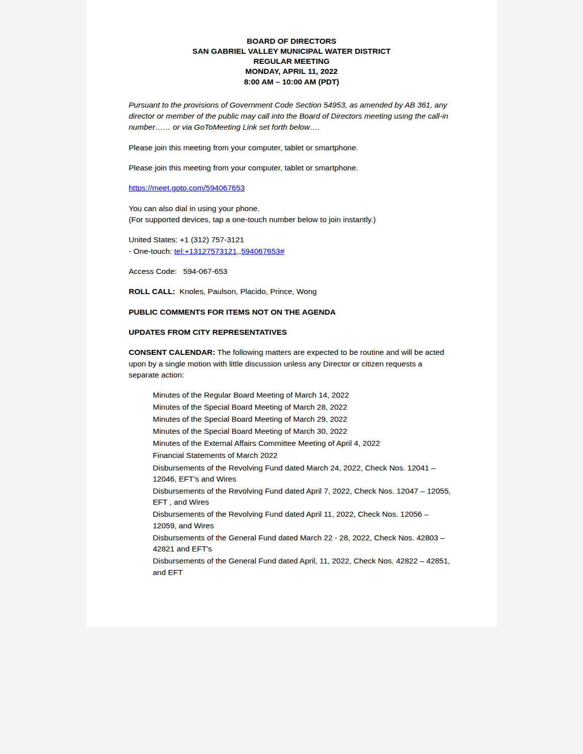Board of Directors
San Gabriel Valley Municipal Water District
Regular Meeting
Monday, April 11, 2022
8:00 AM – 10:00 AM (PDT)
Pursuant to the provisions of Government Code Section 54953, as amended by AB 361, any director or member of the public may call into the Board of Directors meeting using the call-in number…… or via GoToMeeting Link set forth below….
Please join this meeting from your computer, tablet or smartphone.
Please join this meeting from your computer, tablet or smartphone.
https://meet.goto.com/594067653
You can also dial in using your phone.
(For supported devices, tap a one-touch number below to join instantly.)
United States: +1 (312) 757-3121
- One-touch: tel:+13127573121,,594067653#
Access Code: 594-067-653
ROLL CALL: Knoles, Paulson, Placido, Prince, Wong
PUBLIC COMMENTS FOR ITEMS NOT ON THE AGENDA
UPDATES FROM CITY REPRESENTATIVES
CONSENT CALENDAR: The following matters are expected to be routine and will be acted upon by a single motion with little discussion unless any Director or citizen requests a separate action:
Minutes of the Regular Board Meeting of March 14, 2022
Minutes of the Special Board Meeting of March 28, 2022
Minutes of the Special Board Meeting of March 29, 2022
Minutes of the Special Board Meeting of March 30, 2022
Minutes of the External Affairs Committee Meeting of April 4, 2022
Financial Statements of March 2022
Disbursements of the Revolving Fund dated March 24, 2022, Check Nos. 12041 – 12046, EFT’s and Wires
Disbursements of the Revolving Fund dated April 7, 2022, Check Nos. 12047 – 12055, EFT , and Wires
Disbursements of the Revolving Fund dated April 11, 2022, Check Nos. 12056 – 12059, and Wires
Disbursements of the General Fund dated March 22 - 28, 2022, Check Nos. 42803 – 42821 and EFT’s
Disbursements of the General Fund dated April, 11, 2022, Check Nos. 42822 – 42851, and EFT